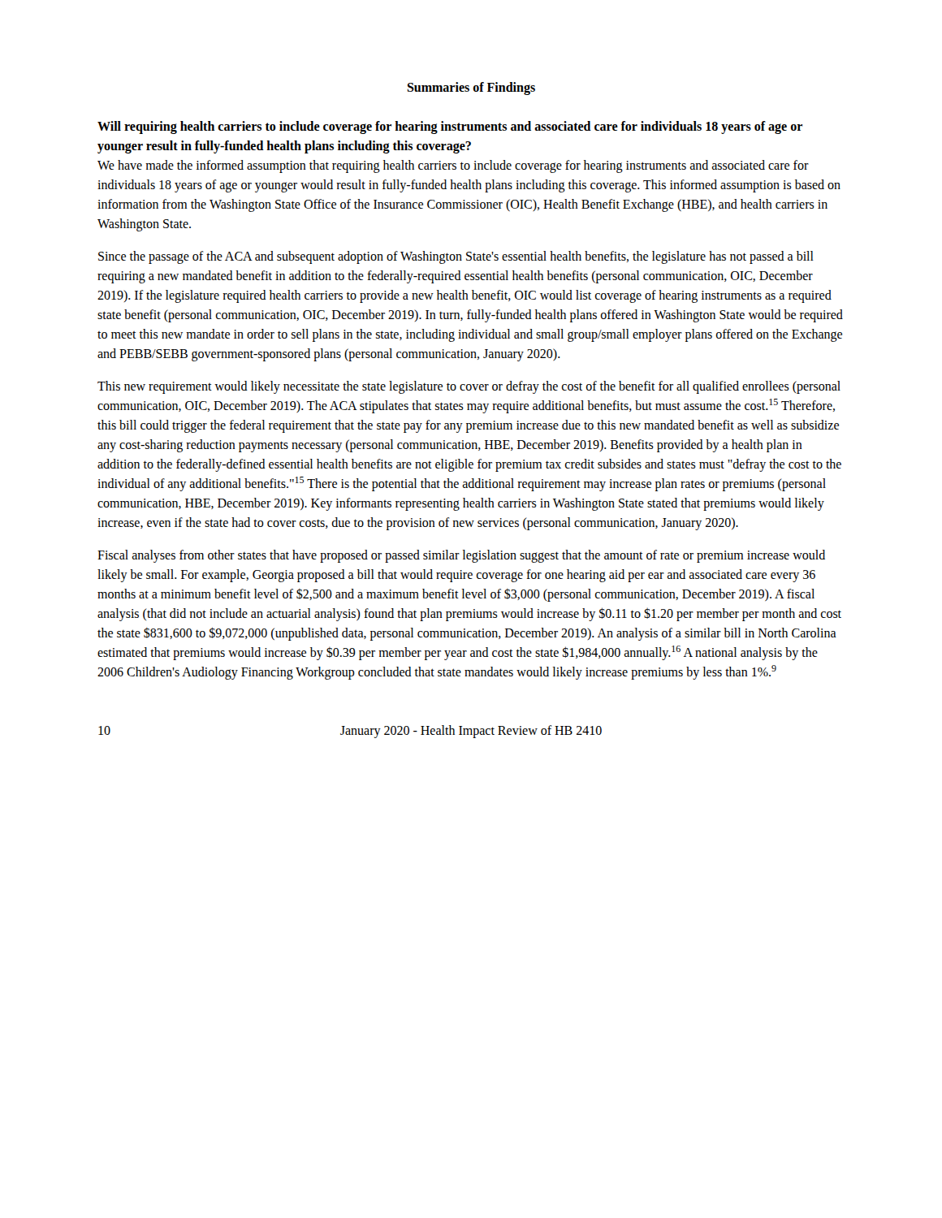Summaries of Findings
Will requiring health carriers to include coverage for hearing instruments and associated care for individuals 18 years of age or younger result in fully-funded health plans including this coverage?
We have made the informed assumption that requiring health carriers to include coverage for hearing instruments and associated care for individuals 18 years of age or younger would result in fully-funded health plans including this coverage. This informed assumption is based on information from the Washington State Office of the Insurance Commissioner (OIC), Health Benefit Exchange (HBE), and health carriers in Washington State.
Since the passage of the ACA and subsequent adoption of Washington State's essential health benefits, the legislature has not passed a bill requiring a new mandated benefit in addition to the federally-required essential health benefits (personal communication, OIC, December 2019). If the legislature required health carriers to provide a new health benefit, OIC would list coverage of hearing instruments as a required state benefit (personal communication, OIC, December 2019). In turn, fully-funded health plans offered in Washington State would be required to meet this new mandate in order to sell plans in the state, including individual and small group/small employer plans offered on the Exchange and PEBB/SEBB government-sponsored plans (personal communication, January 2020).
This new requirement would likely necessitate the state legislature to cover or defray the cost of the benefit for all qualified enrollees (personal communication, OIC, December 2019). The ACA stipulates that states may require additional benefits, but must assume the cost.15 Therefore, this bill could trigger the federal requirement that the state pay for any premium increase due to this new mandated benefit as well as subsidize any cost-sharing reduction payments necessary (personal communication, HBE, December 2019). Benefits provided by a health plan in addition to the federally-defined essential health benefits are not eligible for premium tax credit subsides and states must "defray the cost to the individual of any additional benefits."15 There is the potential that the additional requirement may increase plan rates or premiums (personal communication, HBE, December 2019). Key informants representing health carriers in Washington State stated that premiums would likely increase, even if the state had to cover costs, due to the provision of new services (personal communication, January 2020).
Fiscal analyses from other states that have proposed or passed similar legislation suggest that the amount of rate or premium increase would likely be small. For example, Georgia proposed a bill that would require coverage for one hearing aid per ear and associated care every 36 months at a minimum benefit level of $2,500 and a maximum benefit level of $3,000 (personal communication, December 2019). A fiscal analysis (that did not include an actuarial analysis) found that plan premiums would increase by $0.11 to $1.20 per member per month and cost the state $831,600 to $9,072,000 (unpublished data, personal communication, December 2019). An analysis of a similar bill in North Carolina estimated that premiums would increase by $0.39 per member per year and cost the state $1,984,000 annually.16 A national analysis by the 2006 Children's Audiology Financing Workgroup concluded that state mandates would likely increase premiums by less than 1%.9
10 January 2020 - Health Impact Review of HB 2410 10